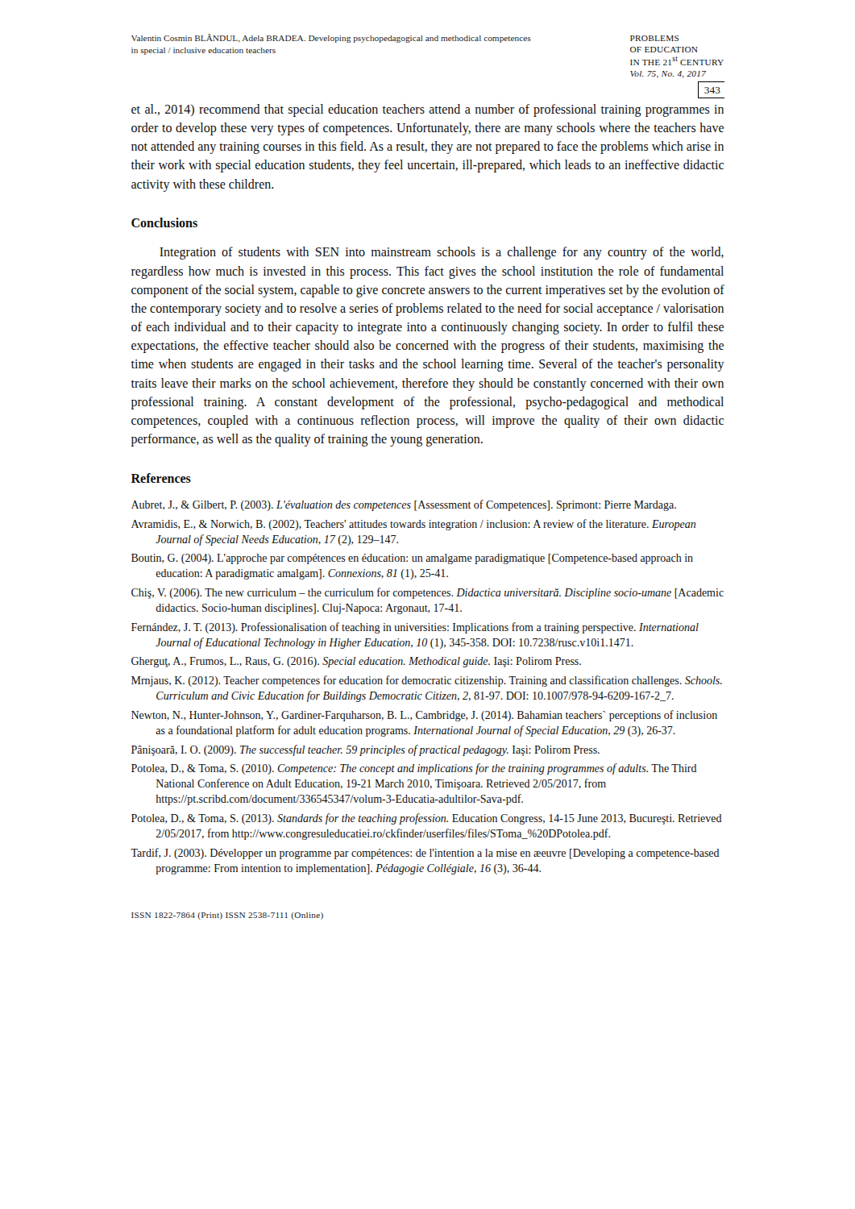Valentin Cosmin BLÂNDUL, Adela BRADEA. Developing psychopedagogical and methodical competences in special / inclusive education teachers
PROBLEMS
OF EDUCATION
IN THE 21st CENTURY
Vol. 75, No. 4, 2017
343
et al., 2014) recommend that special education teachers attend a number of professional training programmes in order to develop these very types of competences. Unfortunately, there are many schools where the teachers have not attended any training courses in this field. As a result, they are not prepared to face the problems which arise in their work with special education students, they feel uncertain, ill-prepared, which leads to an ineffective didactic activity with these children.
Conclusions
Integration of students with SEN into mainstream schools is a challenge for any country of the world, regardless how much is invested in this process. This fact gives the school institution the role of fundamental component of the social system, capable to give concrete answers to the current imperatives set by the evolution of the contemporary society and to resolve a series of problems related to the need for social acceptance / valorisation of each individual and to their capacity to integrate into a continuously changing society. In order to fulfil these expectations, the effective teacher should also be concerned with the progress of their students, maximising the time when students are engaged in their tasks and the school learning time. Several of the teacher's personality traits leave their marks on the school achievement, therefore they should be constantly concerned with their own professional training. A constant development of the professional, psycho-pedagogical and methodical competences, coupled with a continuous reflection process, will improve the quality of their own didactic performance, as well as the quality of training the young generation.
References
Aubret, J., & Gilbert, P. (2003). L'évaluation des competences [Assessment of Competences]. Sprimont: Pierre Mardaga.
Avramidis, E., & Norwich, B. (2002), Teachers' attitudes towards integration / inclusion: A review of the literature. European Journal of Special Needs Education, 17 (2), 129–147.
Boutin, G. (2004). L'approche par compétences en éducation: un amalgame paradigmatique [Competence-based approach in education: A paradigmatic amalgam]. Connexions, 81 (1), 25-41.
Chiş, V. (2006). The new curriculum – the curriculum for competences. Didactica universitară. Discipline socio-umane [Academic didactics. Socio-human disciplines]. Cluj-Napoca: Argonaut, 17-41.
Fernández, J. T. (2013). Professionalisation of teaching in universities: Implications from a training perspective. International Journal of Educational Technology in Higher Education, 10 (1), 345-358. DOI: 10.7238/rusc.v10i1.1471.
Gherguţ, A., Frumos, L., Raus, G. (2016). Special education. Methodical guide. Iaşi: Polirom Press.
Mrnjaus, K. (2012). Teacher competences for education for democratic citizenship. Training and classification challenges. Schools. Curriculum and Civic Education for Buildings Democratic Citizen, 2, 81-97. DOI: 10.1007/978-94-6209-167-2_7.
Newton, N., Hunter-Johnson, Y., Gardiner-Farquharson, B. L., Cambridge, J. (2014). Bahamian teachers` perceptions of inclusion as a foundational platform for adult education programs. International Journal of Special Education, 29 (3), 26-37.
Pânişoară, I. O. (2009). The successful teacher. 59 principles of practical pedagogy. Iaşi: Polirom Press.
Potolea, D., & Toma, S. (2010). Competence: The concept and implications for the training programmes of adults. The Third National Conference on Adult Education, 19-21 March 2010, Timişoara. Retrieved 2/05/2017, from https://pt.scribd.com/document/336545347/volum-3-Educatia-adultilor-Sava-pdf.
Potolea, D., & Toma, S. (2013). Standards for the teaching profession. Education Congress, 14-15 June 2013, Bucureşti. Retrieved 2/05/2017, from http://www.congresuleducatiei.ro/ckfinder/userfiles/files/SToma_%20DPotolea.pdf.
Tardif, J. (2003). Développer un programme par compétences: de l'intention a la mise en æeuvre [Developing a competence-based programme: From intention to implementation]. Pédagogie Collégiale, 16 (3), 36-44.
ISSN 1822-7864 (Print) ISSN 2538-7111 (Online)